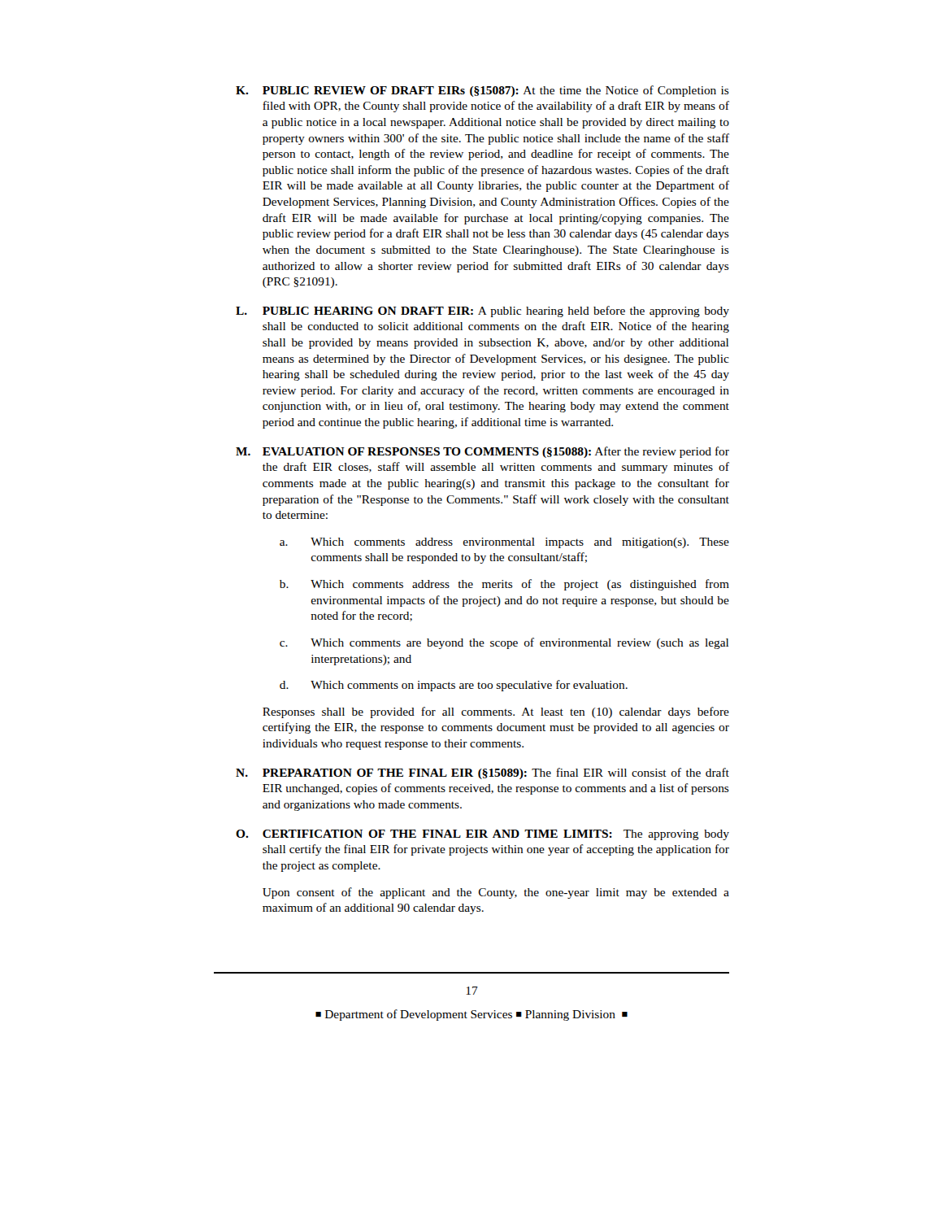K.
PUBLIC REVIEW OF DRAFT EIRs (§15087): At the time the Notice of Completion is filed with OPR, the County shall provide notice of the availability of a draft EIR by means of a public notice in a local newspaper. Additional notice shall be provided by direct mailing to property owners within 300' of the site. The public notice shall include the name of the staff person to contact, length of the review period, and deadline for receipt of comments. The public notice shall inform the public of the presence of hazardous wastes. Copies of the draft EIR will be made available at all County libraries, the public counter at the Department of Development Services, Planning Division, and County Administration Offices. Copies of the draft EIR will be made available for purchase at local printing/copying companies. The public review period for a draft EIR shall not be less than 30 calendar days (45 calendar days when the document s submitted to the State Clearinghouse). The State Clearinghouse is authorized to allow a shorter review period for submitted draft EIRs of 30 calendar days (PRC §21091).
L.
PUBLIC HEARING ON DRAFT EIR: A public hearing held before the approving body shall be conducted to solicit additional comments on the draft EIR. Notice of the hearing shall be provided by means provided in subsection K, above, and/or by other additional means as determined by the Director of Development Services, or his designee. The public hearing shall be scheduled during the review period, prior to the last week of the 45 day review period. For clarity and accuracy of the record, written comments are encouraged in conjunction with, or in lieu of, oral testimony. The hearing body may extend the comment period and continue the public hearing, if additional time is warranted.
M.
EVALUATION OF RESPONSES TO COMMENTS (§15088): After the review period for the draft EIR closes, staff will assemble all written comments and summary minutes of comments made at the public hearing(s) and transmit this package to the consultant for preparation of the "Response to the Comments." Staff will work closely with the consultant to determine:
a.
Which comments address environmental impacts and mitigation(s). These comments shall be responded to by the consultant/staff;
b.
Which comments address the merits of the project (as distinguished from environmental impacts of the project) and do not require a response, but should be noted for the record;
c.
Which comments are beyond the scope of environmental review (such as legal interpretations); and
d.
Which comments on impacts are too speculative for evaluation.
Responses shall be provided for all comments. At least ten (10) calendar days before certifying the EIR, the response to comments document must be provided to all agencies or individuals who request response to their comments.
N.
PREPARATION OF THE FINAL EIR (§15089): The final EIR will consist of the draft EIR unchanged, copies of comments received, the response to comments and a list of persons and organizations who made comments.
O.
CERTIFICATION OF THE FINAL EIR AND TIME LIMITS: The approving body shall certify the final EIR for private projects within one year of accepting the application for the project as complete.
Upon consent of the applicant and the County, the one-year limit may be extended a maximum of an additional 90 calendar days.
17
■ Department of Development Services ■ Planning Division ■